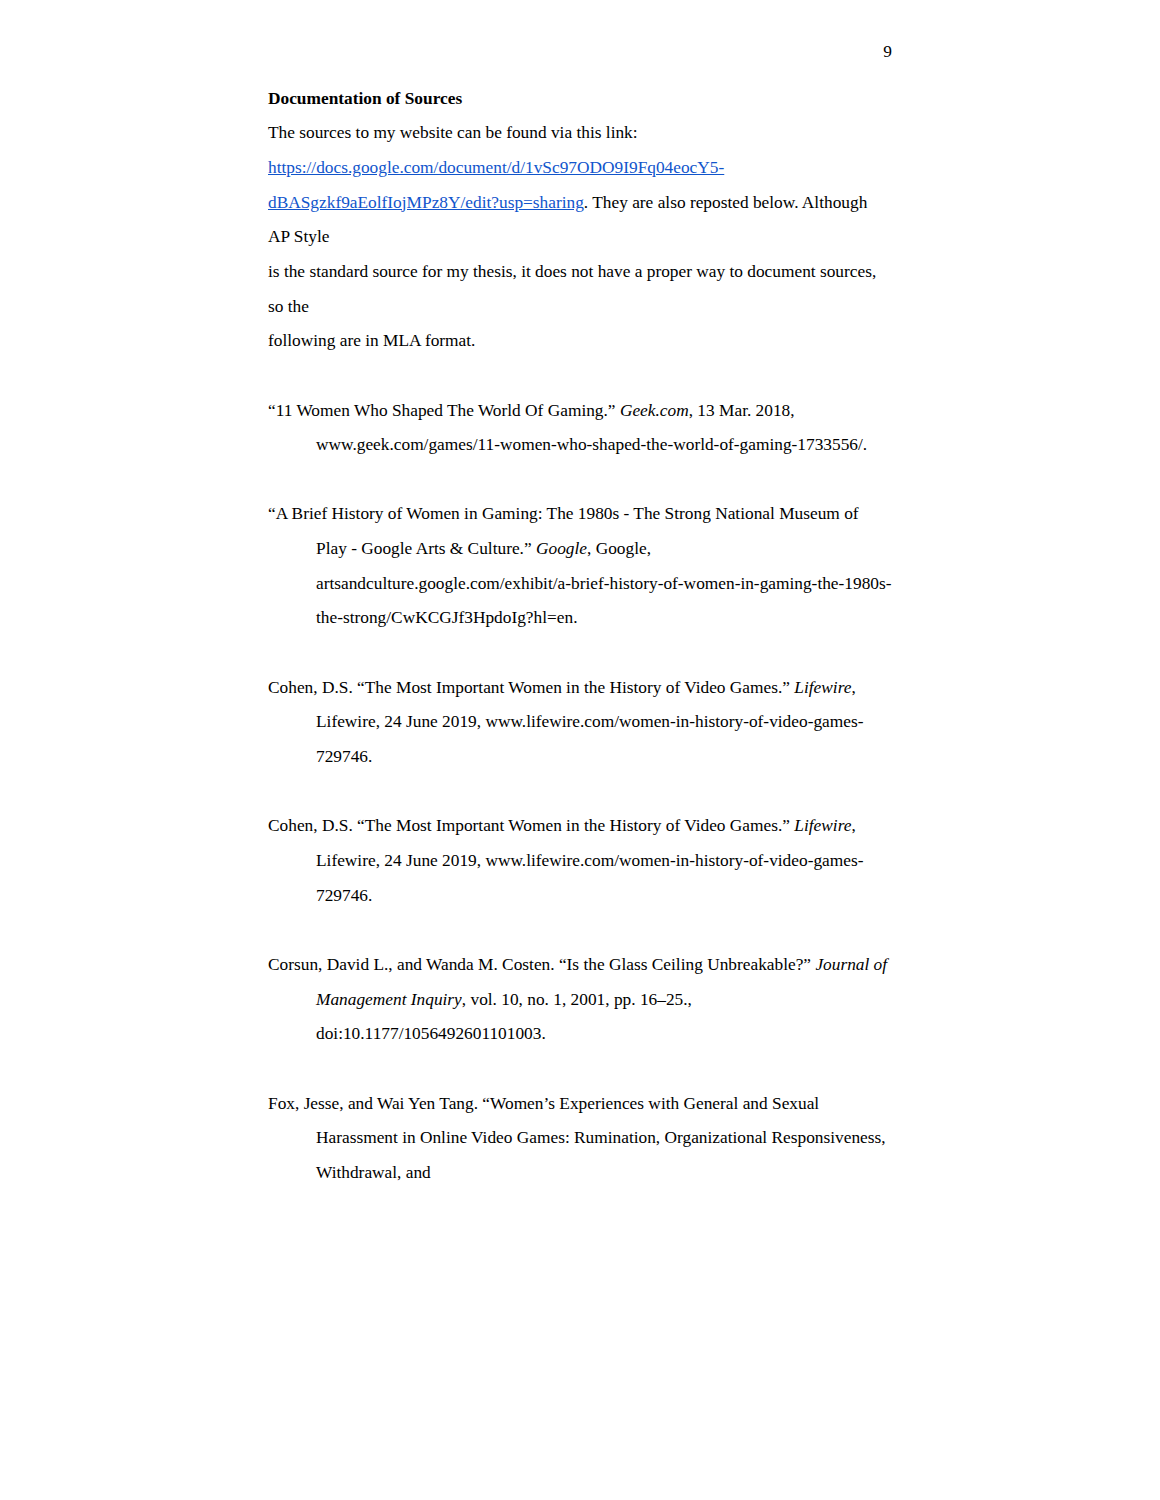9
Documentation of Sources
The sources to my website can be found via this link:
https://docs.google.com/document/d/1vSc97ODO9I9Fq04eocY5-
dBASgzkf9aEolfIojMPz8Y/edit?usp=sharing. They are also reposted below. Although AP Style
is the standard source for my thesis, it does not have a proper way to document sources, so the
following are in MLA format.
“11 Women Who Shaped The World Of Gaming.” Geek.com, 13 Mar. 2018, www.geek.com/games/11-women-who-shaped-the-world-of-gaming-1733556/.
“A Brief History of Women in Gaming: The 1980s - The Strong National Museum of Play - Google Arts & Culture.” Google, Google, artsandculture.google.com/exhibit/a-brief-history-of-women-in-gaming-the-1980s-the-strong/CwKCGJf3HpdoIg?hl=en.
Cohen, D.S. “The Most Important Women in the History of Video Games.” Lifewire, Lifewire, 24 June 2019, www.lifewire.com/women-in-history-of-video-games-729746.
Cohen, D.S. “The Most Important Women in the History of Video Games.” Lifewire, Lifewire, 24 June 2019, www.lifewire.com/women-in-history-of-video-games-729746.
Corsun, David L., and Wanda M. Costen. “Is the Glass Ceiling Unbreakable?” Journal of Management Inquiry, vol. 10, no. 1, 2001, pp. 16–25., doi:10.1177/1056492601101003.
Fox, Jesse, and Wai Yen Tang. “Women’s Experiences with General and Sexual Harassment in Online Video Games: Rumination, Organizational Responsiveness, Withdrawal, and